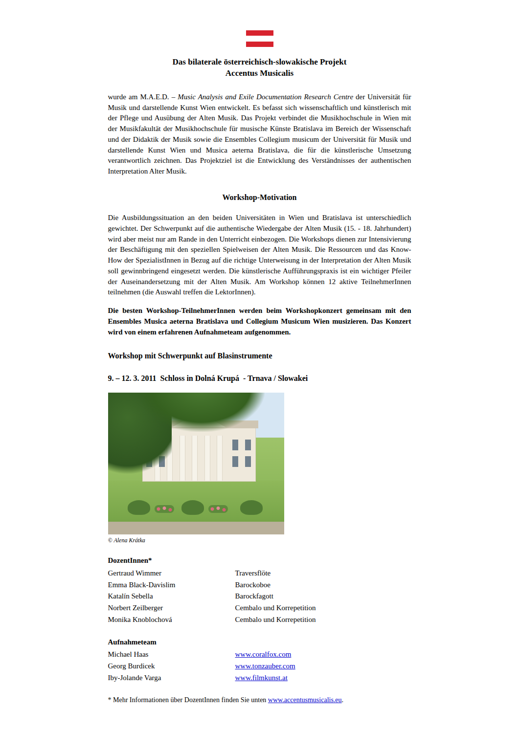Das bilaterale österreichisch-slowakische Projekt
Accentus Musicalis
wurde am M.A.E.D. – Music Analysis and Exile Documentation Research Centre der Universität für Musik und darstellende Kunst Wien entwickelt. Es befasst sich wissenschaftlich und künstlerisch mit der Pflege und Ausübung der Alten Musik. Das Projekt verbindet die Musikhochschule in Wien mit der Musikfakultät der Musikhochschule für musische Künste Bratislava im Bereich der Wissenschaft und der Didaktik der Musik sowie die Ensembles Collegium musicum der Universität für Musik und darstellende Kunst Wien und Musica aeterna Bratislava, die für die künstlerische Umsetzung verantwortlich zeichnen. Das Projektziel ist die Entwicklung des Verständnisses der authentischen Interpretation Alter Musik.
Workshop-Motivation
Die Ausbildungssituation an den beiden Universitäten in Wien und Bratislava ist unterschiedlich gewichtet. Der Schwerpunkt auf die authentische Wiedergabe der Alten Musik (15. - 18. Jahrhundert) wird aber meist nur am Rande in den Unterricht einbezogen. Die Workshops dienen zur Intensivierung der Beschäftigung mit den speziellen Spielweisen der Alten Musik. Die Ressourcen und das Know-How der SpezialistInnen in Bezug auf die richtige Unterweisung in der Interpretation der Alten Musik soll gewinnbringend eingesetzt werden. Die künstlerische Aufführungspraxis ist ein wichtiger Pfeiler der Auseinandersetzung mit der Alten Musik. Am Workshop können 12 aktive TeilnehmerInnen teilnehmen (die Auswahl treffen die LektorInnen).
Die besten Workshop-TeilnehmerInnen werden beim Workshopkonzert gemeinsam mit den Ensembles Musica aeterna Bratislava und Collegium Musicum Wien musizieren. Das Konzert wird von einem erfahrenen Aufnahmeteam aufgenommen.
Workshop mit Schwerpunkt auf Blasinstrumente
9. – 12. 3. 2011 Schloss in Dolná Krupá - Trnava / Slowakei
© Alena Krátka
DozentInnen*
| Gertraud Wimmer | Traversflöte |
| Emma Black-Davislim | Barockoboe |
| Katalín Sebella | Barockfagott |
| Norbert Zeilberger | Cembalo und Korrepetition |
| Monika Knoblochová | Cembalo und Korrepetition |
Aufnahmeteam
| Michael Haas | www.coralfox.com |
| Georg Burdicek | www.tonzauber.com |
| Iby-Jolande Varga | www.filmkunst.at |
* Mehr Informationen über DozentInnen finden Sie unten www.accentusmusicalis.eu.